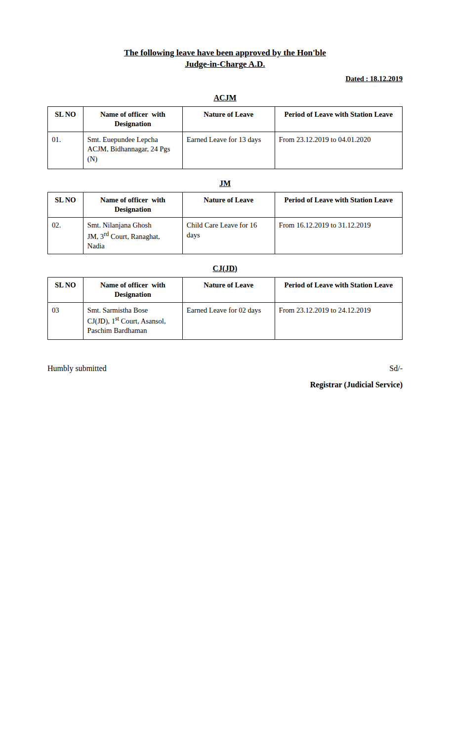The following leave have been approved by the Hon'ble
Judge-in-Charge A.D.
Dated : 18.12.2019
ACJM
| SL NO | Name of officer with Designation | Nature of Leave | Period of Leave with Station Leave |
| --- | --- | --- | --- |
| 01. | Smt. Euepundee Lepcha ACJM, Bidhannagar, 24 Pgs (N) | Earned Leave for 13 days | From 23.12.2019 to 04.01.2020 |
JM
| SL NO | Name of officer with Designation | Nature of Leave | Period of Leave with Station Leave |
| --- | --- | --- | --- |
| 02. | Smt. Nilanjana Ghosh JM, 3 rd Court, Ranaghat, Nadia | Child Care Leave for 16 days | From 16.12.2019 to 31.12.2019 |
CJ(JD)
| SL NO | Name of officer with Designation | Nature of Leave | Period of Leave with Station Leave |
| --- | --- | --- | --- |
| 03 | Smt. Sarmistha Bose CJ(JD), 1 st Court, Asansol, Paschim Bardhaman | Earned Leave for 02 days | From 23.12.2019 to 24.12.2019 |
Humbly submitted Sd/-
Registrar (Judicial Service)